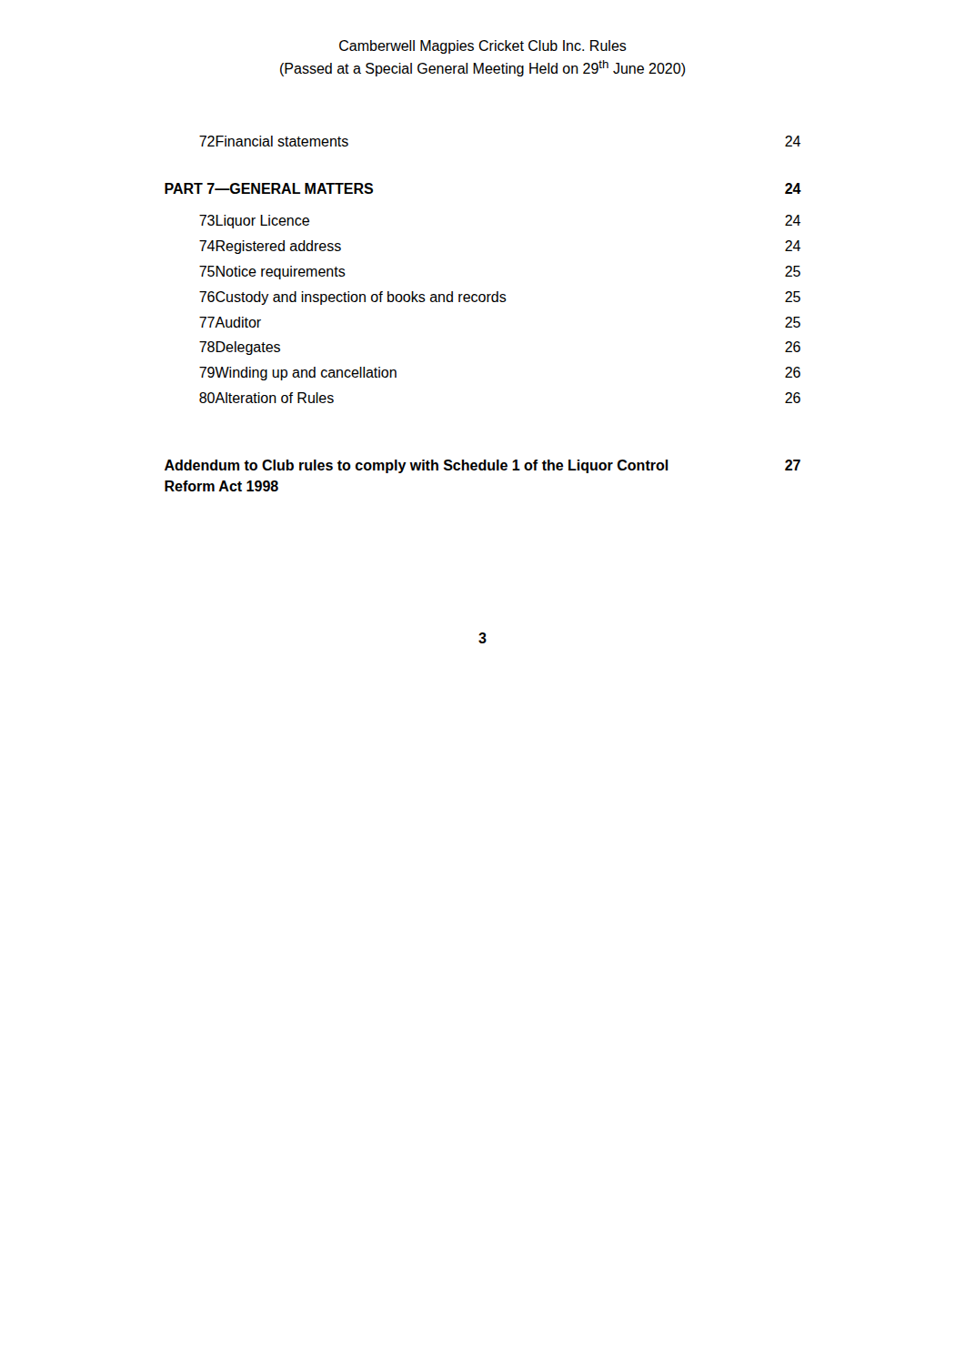Camberwell Magpies Cricket Club Inc. Rules
(Passed at a Special General Meeting Held on 29th June 2020)
| 72 | Financial statements | 24 |
| PART 7—GENERAL MATTERS | 24 |
| 73 | Liquor Licence | 24 |
| 74 | Registered address | 24 |
| 75 | Notice requirements | 25 |
| 76 | Custody and inspection of books and records | 25 |
| 77 | Auditor | 25 |
| 78 | Delegates | 26 |
| 79 | Winding up and cancellation | 26 |
| 80 | Alteration of Rules | 26 |
Addendum to Club rules to comply with Schedule 1 of the Liquor Control Reform Act 1998
27
3